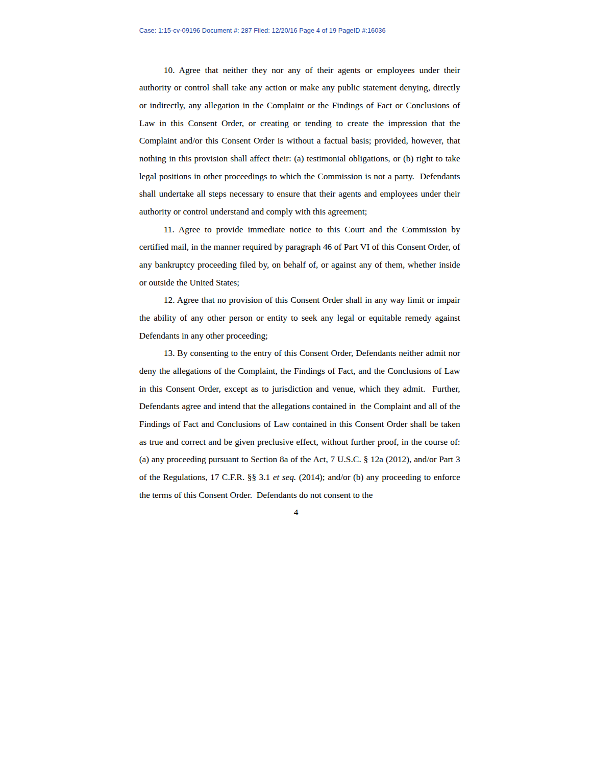Case: 1:15-cv-09196 Document #: 287 Filed: 12/20/16 Page 4 of 19 PageID #:16036
10. Agree that neither they nor any of their agents or employees under their authority or control shall take any action or make any public statement denying, directly or indirectly, any allegation in the Complaint or the Findings of Fact or Conclusions of Law in this Consent Order, or creating or tending to create the impression that the Complaint and/or this Consent Order is without a factual basis; provided, however, that nothing in this provision shall affect their: (a) testimonial obligations, or (b) right to take legal positions in other proceedings to which the Commission is not a party. Defendants shall undertake all steps necessary to ensure that their agents and employees under their authority or control understand and comply with this agreement;
11. Agree to provide immediate notice to this Court and the Commission by certified mail, in the manner required by paragraph 46 of Part VI of this Consent Order, of any bankruptcy proceeding filed by, on behalf of, or against any of them, whether inside or outside the United States;
12. Agree that no provision of this Consent Order shall in any way limit or impair the ability of any other person or entity to seek any legal or equitable remedy against Defendants in any other proceeding;
13. By consenting to the entry of this Consent Order, Defendants neither admit nor deny the allegations of the Complaint, the Findings of Fact, and the Conclusions of Law in this Consent Order, except as to jurisdiction and venue, which they admit. Further, Defendants agree and intend that the allegations contained in the Complaint and all of the Findings of Fact and Conclusions of Law contained in this Consent Order shall be taken as true and correct and be given preclusive effect, without further proof, in the course of:(a) any proceeding pursuant to Section 8a of the Act, 7 U.S.C. § 12a (2012), and/or Part 3 of the Regulations, 17 C.F.R. §§ 3.1 et seq. (2014); and/or (b) any proceeding to enforce the terms of this Consent Order. Defendants do not consent to the
4